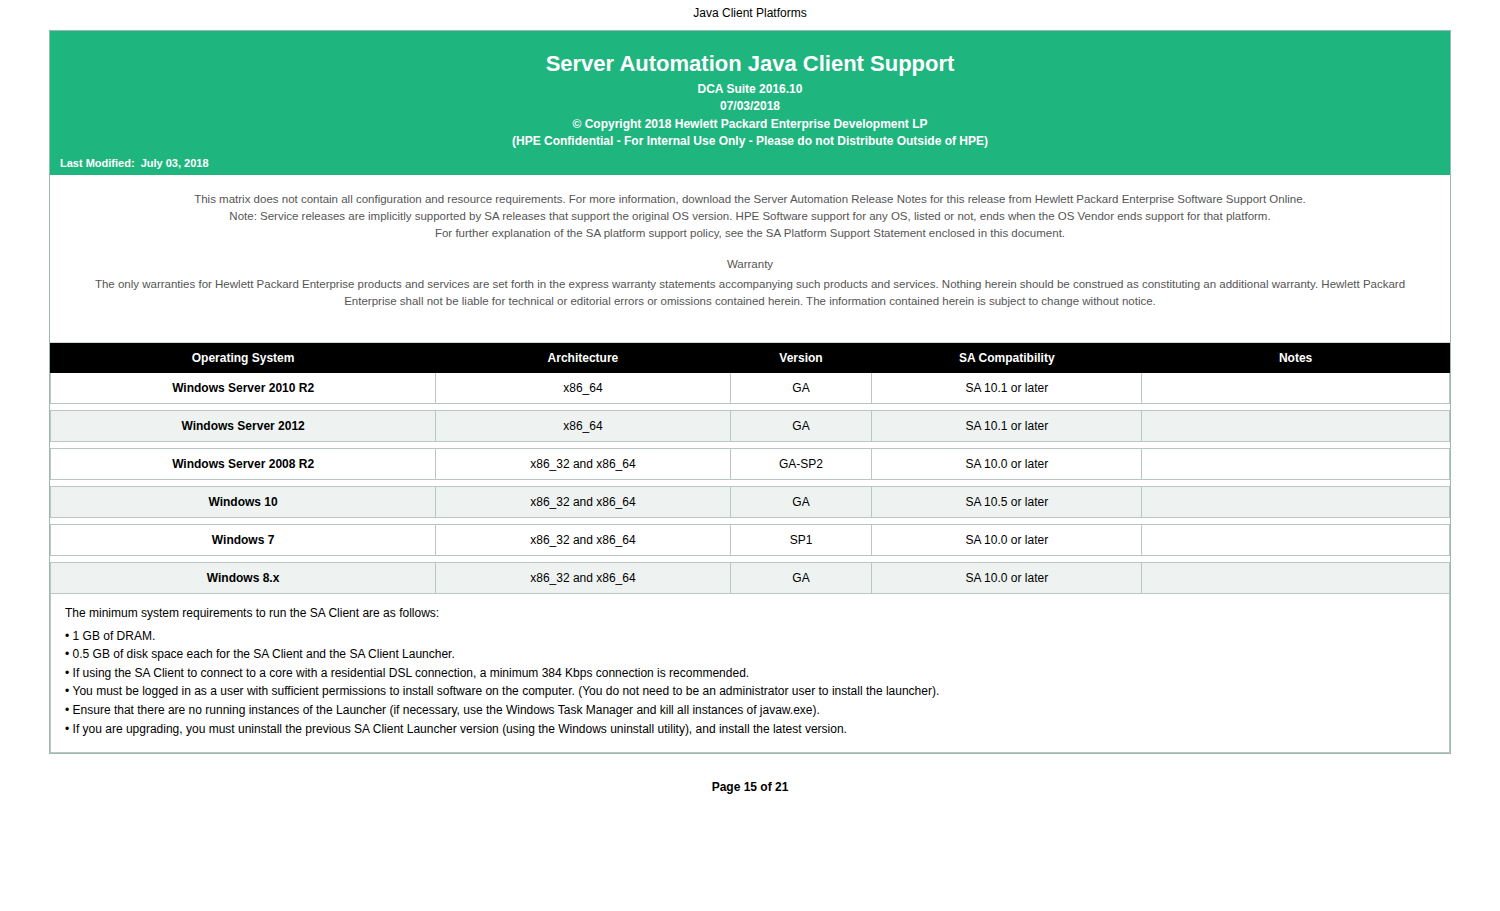Java Client Platforms
Server Automation Java Client Support
DCA Suite 2016.10
07/03/2018
© Copyright 2018 Hewlett Packard Enterprise Development LP
(HPE Confidential - For Internal Use Only - Please do not Distribute Outside of HPE)
Last Modified: July 03, 2018
This matrix does not contain all configuration and resource requirements. For more information, download the Server Automation Release Notes for this release from Hewlett Packard Enterprise Software Support Online.
Note: Service releases are implicitly supported by SA releases that support the original OS version. HPE Software support for any OS, listed or not, ends when the OS Vendor ends support for that platform.
For further explanation of the SA platform support policy, see the SA Platform Support Statement enclosed in this document.
Warranty
The only warranties for Hewlett Packard Enterprise products and services are set forth in the express warranty statements accompanying such products and services. Nothing herein should be construed as constituting an additional warranty. Hewlett Packard Enterprise shall not be liable for technical or editorial errors or omissions contained herein. The information contained herein is subject to change without notice.
| Operating System | Architecture | Version | SA Compatibility | Notes |
| --- | --- | --- | --- | --- |
| Windows Server 2010 R2 | x86_64 | GA | SA 10.1 or later | |
| Windows Server 2012 | x86_64 | GA | SA 10.1 or later | |
| Windows Server 2008 R2 | x86_32 and x86_64 | GA-SP2 | SA 10.0 or later | |
| Windows 10 | x86_32 and x86_64 | GA | SA 10.5 or later | |
| Windows 7 | x86_32 and x86_64 | SP1 | SA 10.0 or later | |
| Windows 8.x | x86_32 and x86_64 | GA | SA 10.0 or later | |
The minimum system requirements to run the SA Client are as follows:
1 GB of DRAM.
0.5 GB of disk space each for the SA Client and the SA Client Launcher.
If using the SA Client to connect to a core with a residential DSL connection, a minimum 384 Kbps connection is recommended.
You must be logged in as a user with sufficient permissions to install software on the computer. (You do not need to be an administrator user to install the launcher).
Ensure that there are no running instances of the Launcher (if necessary, use the Windows Task Manager and kill all instances of javaw.exe).
If you are upgrading, you must uninstall the previous SA Client Launcher version (using the Windows uninstall utility), and install the latest version.
Page 15 of 21